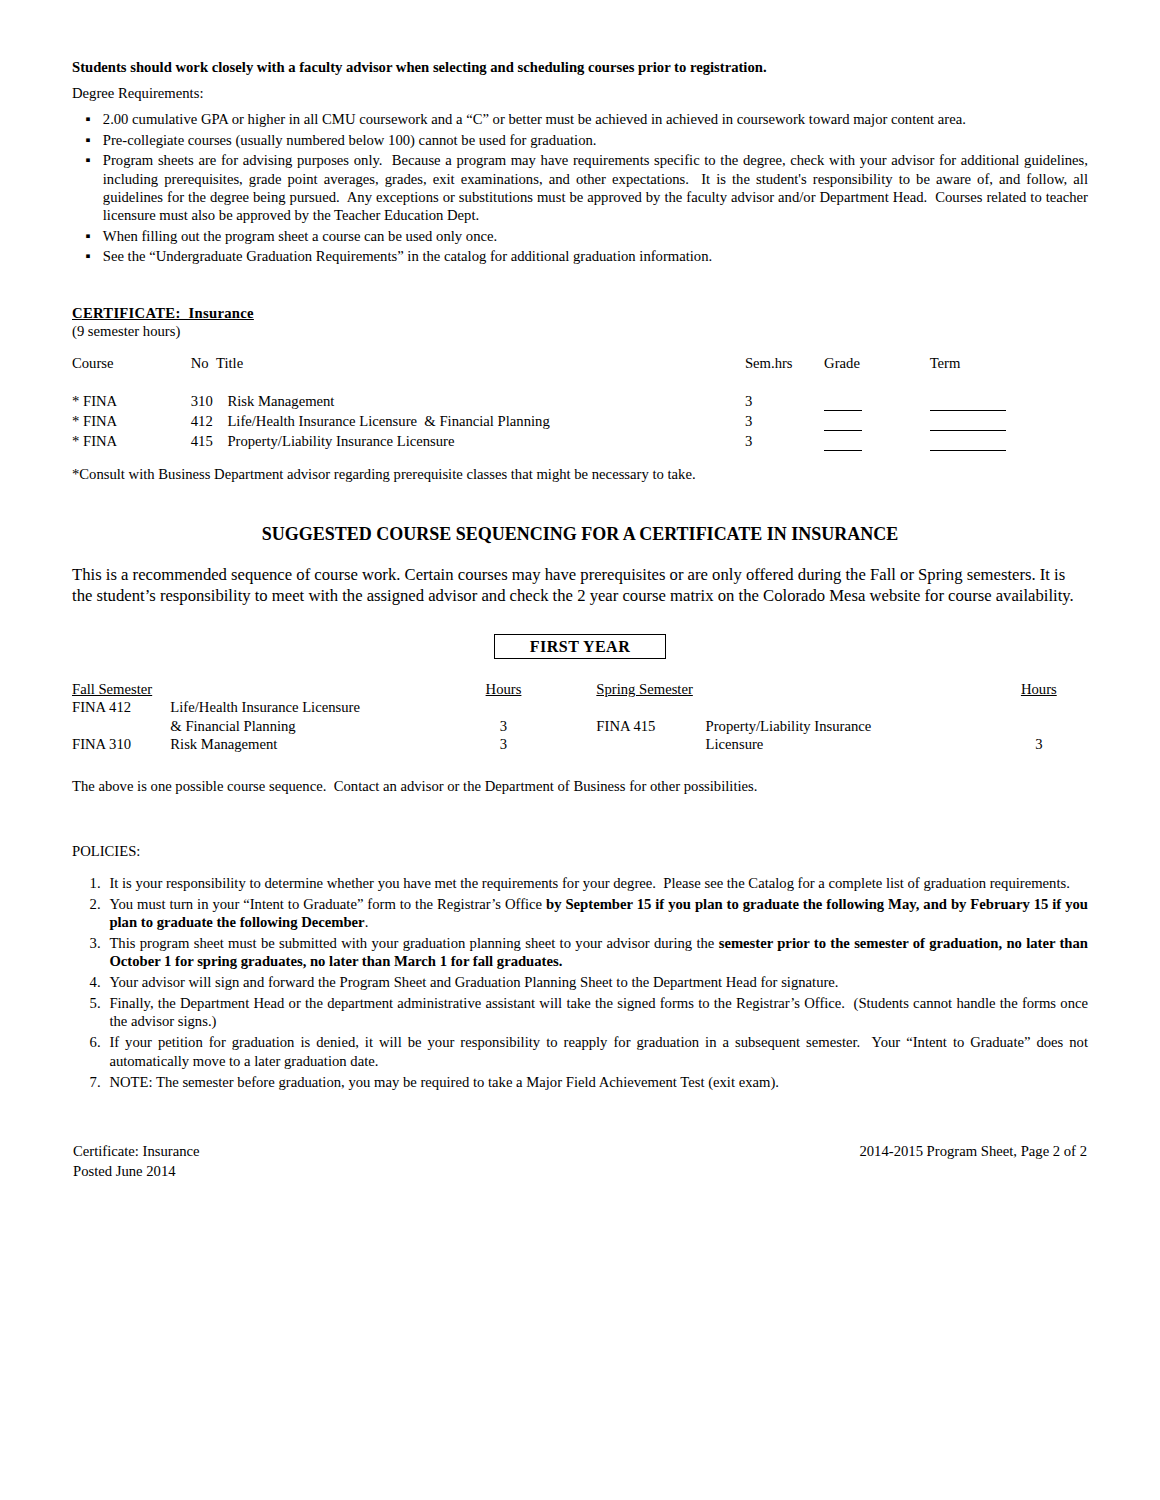Students should work closely with a faculty advisor when selecting and scheduling courses prior to registration.
Degree Requirements:
2.00 cumulative GPA or higher in all CMU coursework and a “C” or better must be achieved in achieved in coursework toward major content area.
Pre-collegiate courses (usually numbered below 100) cannot be used for graduation.
Program sheets are for advising purposes only. Because a program may have requirements specific to the degree, check with your advisor for additional guidelines, including prerequisites, grade point averages, grades, exit examinations, and other expectations. It is the student's responsibility to be aware of, and follow, all guidelines for the degree being pursued. Any exceptions or substitutions must be approved by the faculty advisor and/or Department Head. Courses related to teacher licensure must also be approved by the Teacher Education Dept.
When filling out the program sheet a course can be used only once.
See the “Undergraduate Graduation Requirements” in the catalog for additional graduation information.
CERTIFICATE: Insurance
(9 semester hours)
| Course | No Title | Sem.hrs | Grade | Term |
| * FINA | 310 Risk Management | 3 | | |
| * FINA | 412 Life/Health Insurance Licensure & Financial Planning | 3 | | |
| * FINA | 415 Property/Liability Insurance Licensure | 3 | | |
*Consult with Business Department advisor regarding prerequisite classes that might be necessary to take.
SUGGESTED COURSE SEQUENCING FOR A CERTIFICATE IN INSURANCE
This is a recommended sequence of course work. Certain courses may have prerequisites or are only offered during the Fall or Spring semesters. It is the student’s responsibility to meet with the assigned advisor and check the 2 year course matrix on the Colorado Mesa website for course availability.
FIRST YEAR
| Fall Semester | | Hours | | Spring Semester | | Hours |
| FINA 412 | Life/Health Insurance Licensure | | | | | |
| | & Financial Planning | 3 | | FINA 415 | Property/Liability Insurance | |
| FINA 310 | Risk Management | 3 | | | Licensure | 3 |
The above is one possible course sequence. Contact an advisor or the Department of Business for other possibilities.
POLICIES:
It is your responsibility to determine whether you have met the requirements for your degree. Please see the Catalog for a complete list of graduation requirements.
You must turn in your “Intent to Graduate” form to the Registrar’s Office by September 15 if you plan to graduate the following May, and by February 15 if you plan to graduate the following December.
This program sheet must be submitted with your graduation planning sheet to your advisor during the semester prior to the semester of graduation, no later than October 1 for spring graduates, no later than March 1 for fall graduates.
Your advisor will sign and forward the Program Sheet and Graduation Planning Sheet to the Department Head for signature.
Finally, the Department Head or the department administrative assistant will take the signed forms to the Registrar’s Office. (Students cannot handle the forms once the advisor signs.)
If your petition for graduation is denied, it will be your responsibility to reapply for graduation in a subsequent semester. Your “Intent to Graduate” does not automatically move to a later graduation date.
NOTE: The semester before graduation, you may be required to take a Major Field Achievement Test (exit exam).
| Certificate: Insurance | 2014-2015 Program Sheet, Page 2 of 2 |
| Posted June 2014 | |